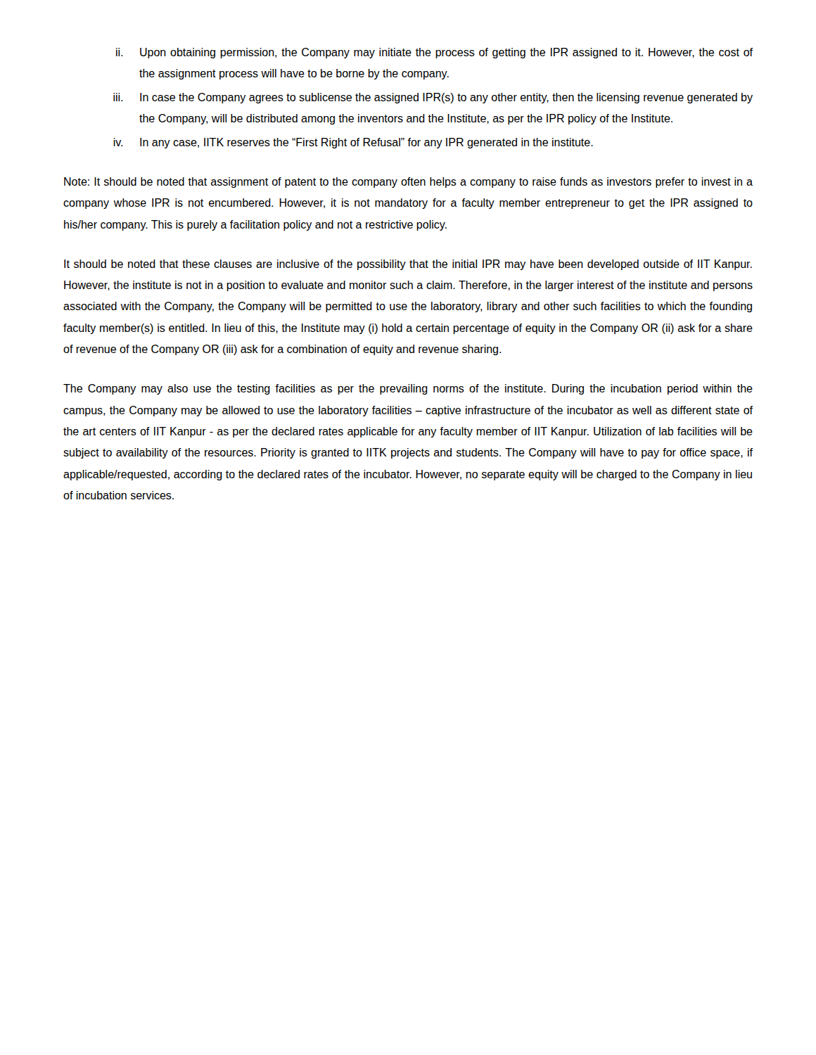Upon obtaining permission, the Company may initiate the process of getting the IPR assigned to it. However, the cost of the assignment process will have to be borne by the company.
In case the Company agrees to sublicense the assigned IPR(s) to any other entity, then the licensing revenue generated by the Company, will be distributed among the inventors and the Institute, as per the IPR policy of the Institute.
In any case, IITK reserves the “First Right of Refusal” for any IPR generated in the institute.
Note: It should be noted that assignment of patent to the company often helps a company to raise funds as investors prefer to invest in a company whose IPR is not encumbered. However, it is not mandatory for a faculty member entrepreneur to get the IPR assigned to his/her company. This is purely a facilitation policy and not a restrictive policy.
It should be noted that these clauses are inclusive of the possibility that the initial IPR may have been developed outside of IIT Kanpur. However, the institute is not in a position to evaluate and monitor such a claim. Therefore, in the larger interest of the institute and persons associated with the Company, the Company will be permitted to use the laboratory, library and other such facilities to which the founding faculty member(s) is entitled. In lieu of this, the Institute may (i) hold a certain percentage of equity in the Company OR (ii) ask for a share of revenue of the Company OR (iii) ask for a combination of equity and revenue sharing.
The Company may also use the testing facilities as per the prevailing norms of the institute. During the incubation period within the campus, the Company may be allowed to use the laboratory facilities – captive infrastructure of the incubator as well as different state of the art centers of IIT Kanpur - as per the declared rates applicable for any faculty member of IIT Kanpur. Utilization of lab facilities will be subject to availability of the resources. Priority is granted to IITK projects and students. The Company will have to pay for office space, if applicable/requested, according to the declared rates of the incubator. However, no separate equity will be charged to the Company in lieu of incubation services.